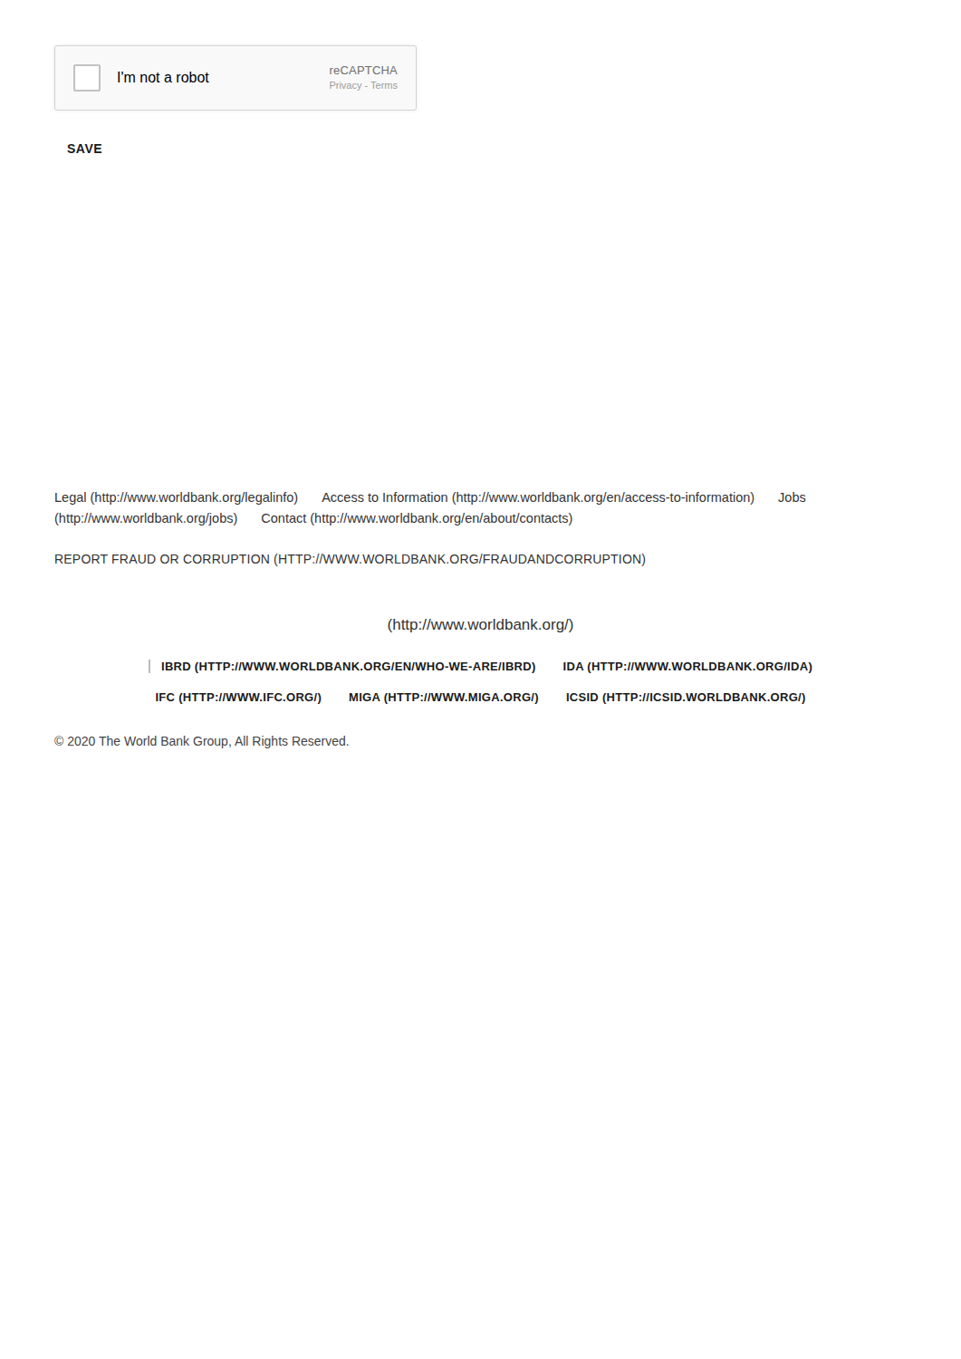I'm not a robot
reCAPTCHA
Privacy - Terms
SAVE
Legal (http://www.worldbank.org/legalinfo) Access to Information (http://www.worldbank.org/en/access-to-information) Jobs (http://www.worldbank.org/jobs) Contact (http://www.worldbank.org/en/about/contacts)
REPORT FRAUD OR CORRUPTION (HTTP://WWW.WORLDBANK.ORG/FRAUDANDCORRUPTION)
(http://www.worldbank.org/)
IBRD (HTTP://WWW.WORLDBANK.ORG/EN/WHO-WE-ARE/IBRD) IDA (HTTP://WWW.WORLDBANK.ORG/IDA)
IFC (HTTP://WWW.IFC.ORG/) MIGA (HTTP://WWW.MIGA.ORG/) ICSID (HTTP://ICSID.WORLDBANK.ORG/)
© 2020 The World Bank Group, All Rights Reserved.